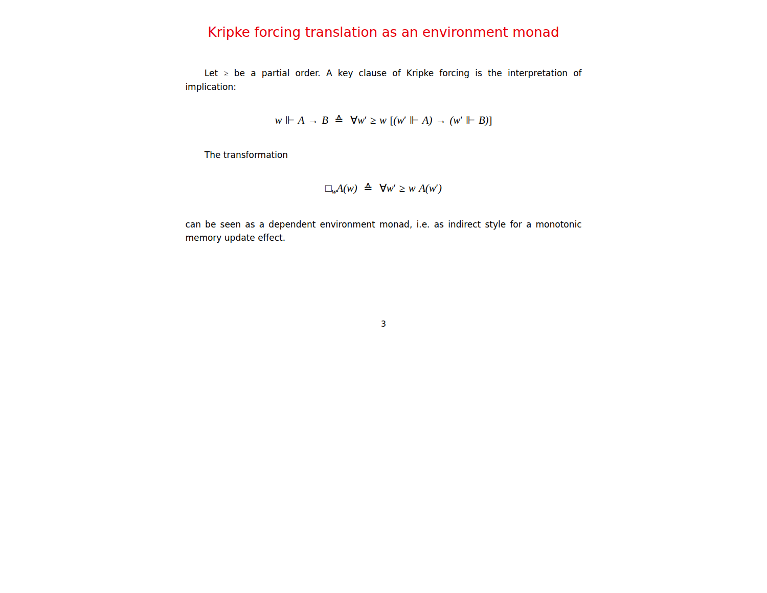Kripke forcing translation as an environment monad
Let ≥ be a partial order. A key clause of Kripke forcing is the interpretation of implication:
w ⊩ A → B ≙ ∀w′ ≥ w [(w′ ⊩ A) → (w′ ⊩ B)]
The transformation
□w A(w) ≙ ∀w′ ≥ w A(w′)
can be seen as a dependent environment monad, i.e. as indirect style for a monotonic memory update effect.
3